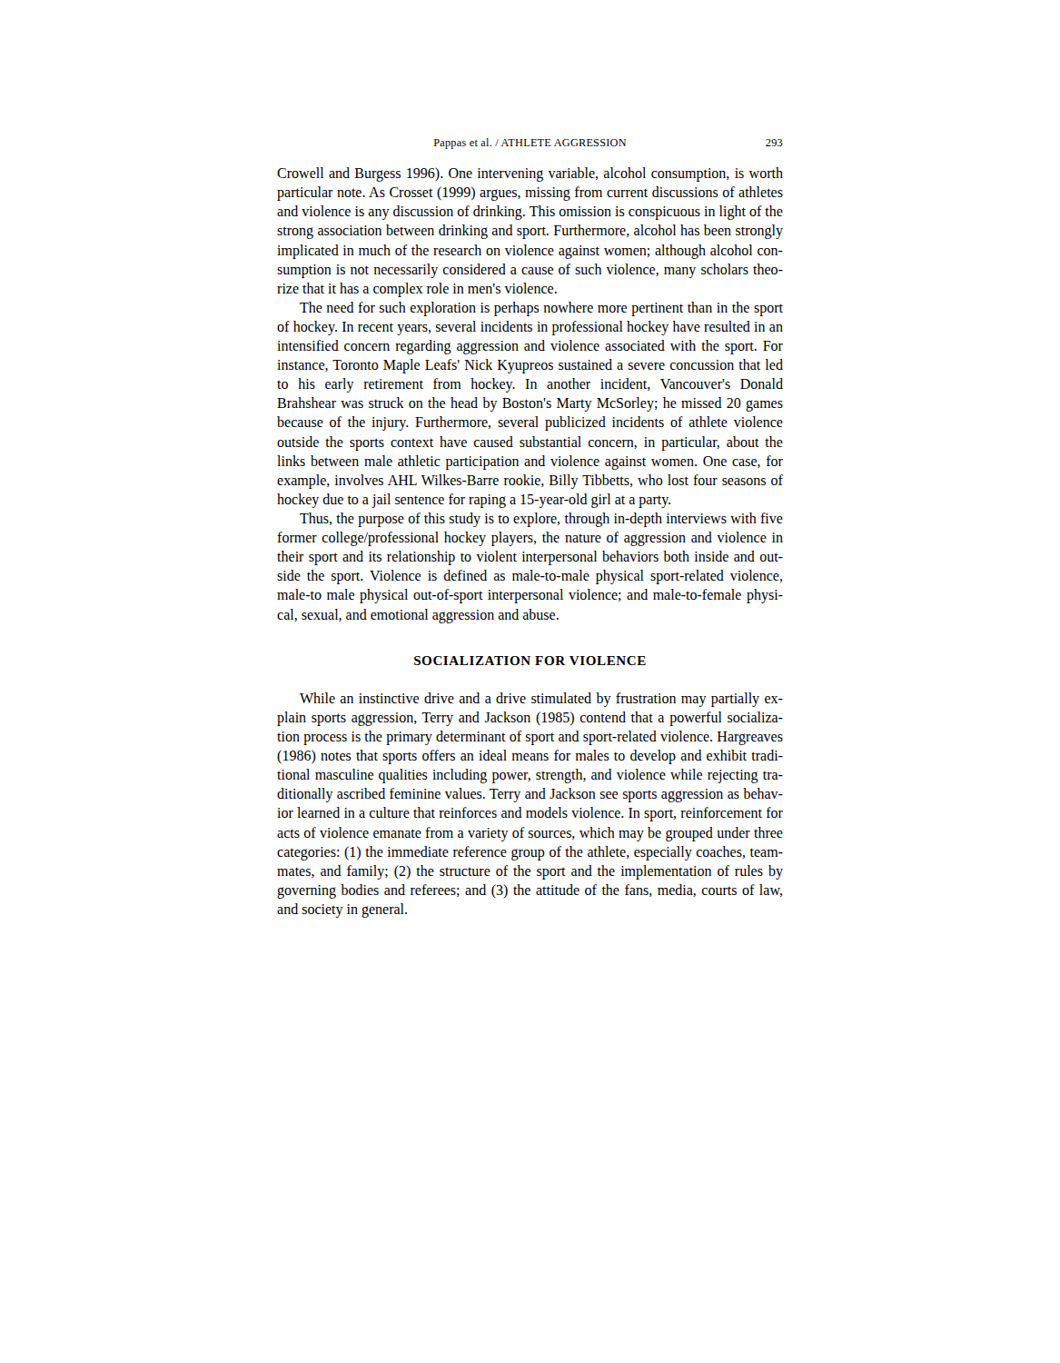Pappas et al. / ATHLETE AGGRESSION 293
Crowell and Burgess 1996). One intervening variable, alcohol consumption, is worth particular note. As Crosset (1999) argues, missing from current discussions of athletes and violence is any discussion of drinking. This omission is conspicuous in light of the strong association between drinking and sport. Furthermore, alcohol has been strongly implicated in much of the research on violence against women; although alcohol consumption is not necessarily considered a cause of such violence, many scholars theorize that it has a complex role in men's violence.
The need for such exploration is perhaps nowhere more pertinent than in the sport of hockey. In recent years, several incidents in professional hockey have resulted in an intensified concern regarding aggression and violence associated with the sport. For instance, Toronto Maple Leafs' Nick Kyupreos sustained a severe concussion that led to his early retirement from hockey. In another incident, Vancouver's Donald Brahshear was struck on the head by Boston's Marty McSorley; he missed 20 games because of the injury. Furthermore, several publicized incidents of athlete violence outside the sports context have caused substantial concern, in particular, about the links between male athletic participation and violence against women. One case, for example, involves AHL Wilkes-Barre rookie, Billy Tibbetts, who lost four seasons of hockey due to a jail sentence for raping a 15-year-old girl at a party.
Thus, the purpose of this study is to explore, through in-depth interviews with five former college/professional hockey players, the nature of aggression and violence in their sport and its relationship to violent interpersonal behaviors both inside and outside the sport. Violence is defined as male-to-male physical sport-related violence, male-to male physical out-of-sport interpersonal violence; and male-to-female physical, sexual, and emotional aggression and abuse.
SOCIALIZATION FOR VIOLENCE
While an instinctive drive and a drive stimulated by frustration may partially explain sports aggression, Terry and Jackson (1985) contend that a powerful socialization process is the primary determinant of sport and sport-related violence. Hargreaves (1986) notes that sports offers an ideal means for males to develop and exhibit traditional masculine qualities including power, strength, and violence while rejecting traditionally ascribed feminine values. Terry and Jackson see sports aggression as behavior learned in a culture that reinforces and models violence. In sport, reinforcement for acts of violence emanate from a variety of sources, which may be grouped under three categories: (1) the immediate reference group of the athlete, especially coaches, teammates, and family; (2) the structure of the sport and the implementation of rules by governing bodies and referees; and (3) the attitude of the fans, media, courts of law, and society in general.